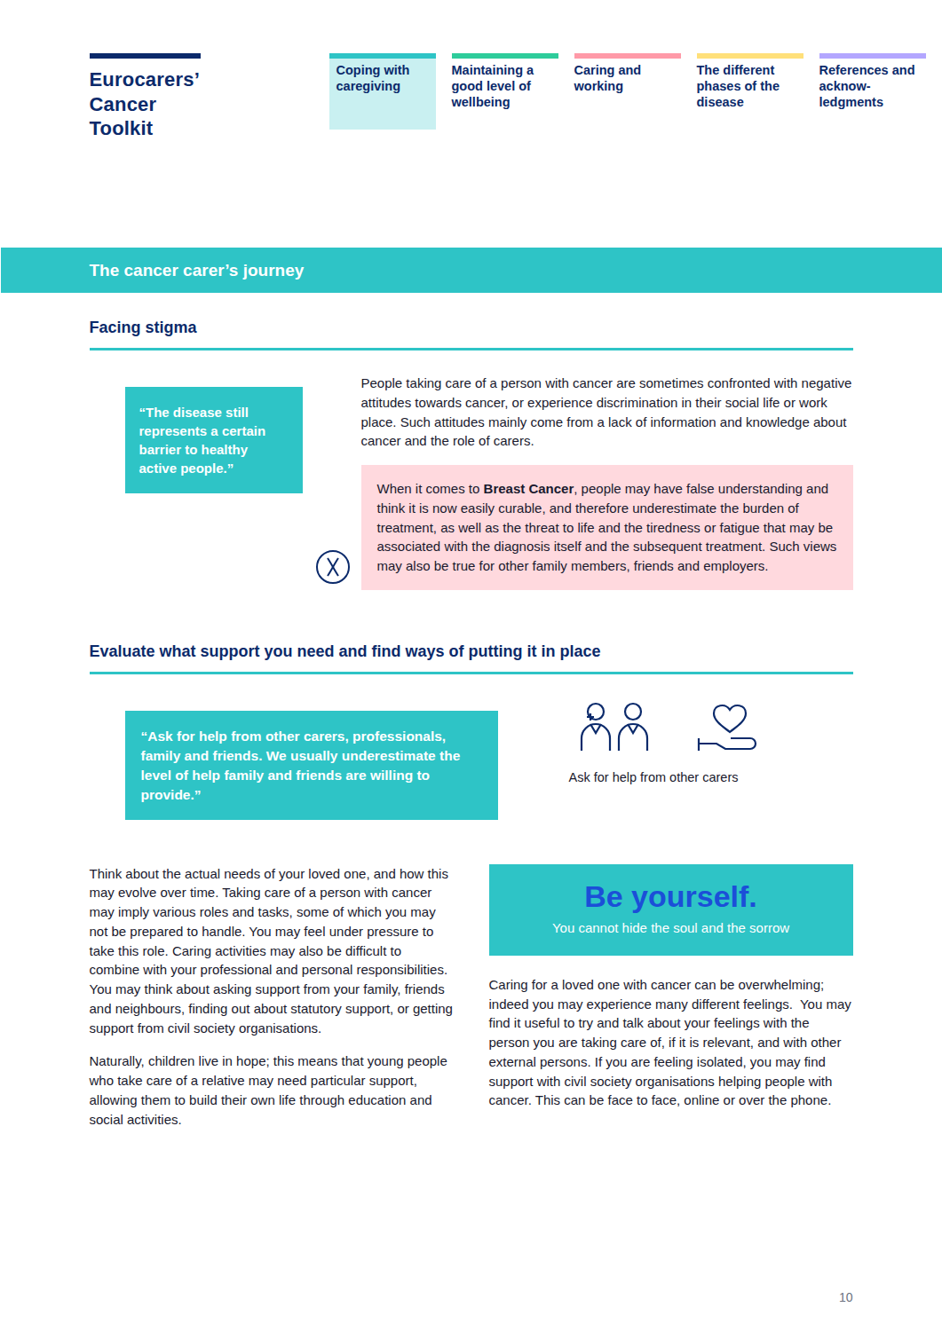Eurocarers’
Cancer
Toolkit
Coping with caregiving
Maintaining a good level of wellbeing
Caring and working
The different phases of the disease
References and acknow­ledgments
The cancer carer’s journey
Facing stigma
“The disease still represents a certain barrier to healthy active people.”
People taking care of a person with cancer are sometimes confronted with negative attitudes towards cancer, or experience discrimination in their social life or work place. Such attitudes mainly come from a lack of information and knowledge about cancer and the role of carers.
When it comes to Breast Cancer, people may have false understanding and think it is now easily curable, and therefore underestimate the burden of treatment, as well as the threat to life and the tiredness or fatigue that may be associated with the diagnosis itself and the subsequent treatment. Such views may also be true for other family members, friends and employers.
Evaluate what support you need and find ways of putting it in place
“Ask for help from other carers, professionals, family and friends. We usually underestimate the level of help family and friends are willing to provide.”
Ask for help from other carers
Think about the actual needs of your loved one, and how this may evolve over time. Taking care of a person with cancer may imply various roles and tasks, some of which you may not be prepared to handle. You may feel under pressure to take this role. Caring activities may also be difficult to combine with your professional and personal responsibilities. You may think about asking support from your family, friends and neighbours, finding out about statutory support, or getting support from civil society organisations.
Naturally, children live in hope; this means that young people who take care of a relative may need particular support, allowing them to build their own life through education and social activities.
Be yourself.
You cannot hide the soul and the sorrow
Caring for a loved one with cancer can be overwhelming; indeed you may experience many different feelings. You may find it useful to try and talk about your feelings with the person you are taking care of, if it is relevant, and with other external persons. If you are feeling isolated, you may find support with civil society organisations helping people with cancer. This can be face to face, online or over the phone.
10